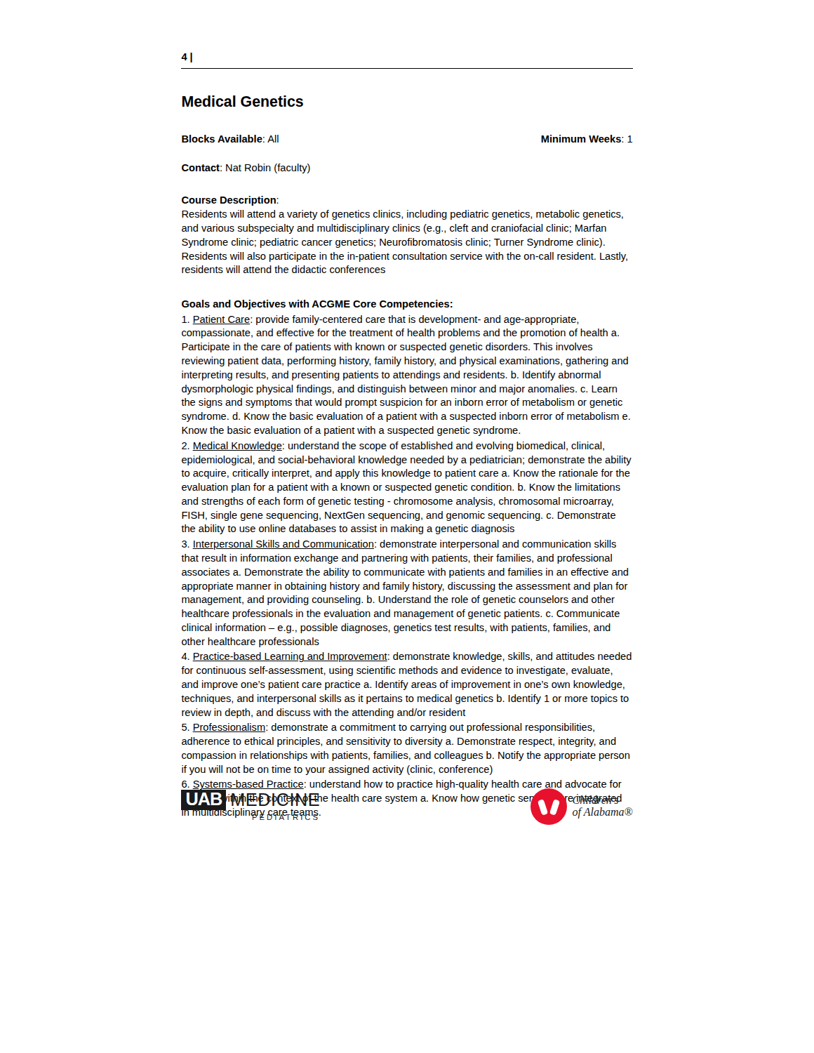4 |
Medical Genetics
Blocks Available: All
Minimum Weeks: 1
Contact: Nat Robin (faculty)
Course Description:
Residents will attend a variety of genetics clinics, including pediatric genetics, metabolic genetics, and various subspecialty and multidisciplinary clinics (e.g., cleft and craniofacial clinic; Marfan Syndrome clinic; pediatric cancer genetics; Neurofibromatosis clinic; Turner Syndrome clinic). Residents will also participate in the in-patient consultation service with the on-call resident. Lastly, residents will attend the didactic conferences
Goals and Objectives with ACGME Core Competencies:
1. Patient Care: provide family-centered care that is development- and age-appropriate, compassionate, and effective for the treatment of health problems and the promotion of health a. Participate in the care of patients with known or suspected genetic disorders. This involves reviewing patient data, performing history, family history, and physical examinations, gathering and interpreting results, and presenting patients to attendings and residents. b. Identify abnormal dysmorphologic physical findings, and distinguish between minor and major anomalies. c. Learn the signs and symptoms that would prompt suspicion for an inborn error of metabolism or genetic syndrome. d. Know the basic evaluation of a patient with a suspected inborn error of metabolism e. Know the basic evaluation of a patient with a suspected genetic syndrome.
2. Medical Knowledge: understand the scope of established and evolving biomedical, clinical, epidemiological, and social-behavioral knowledge needed by a pediatrician; demonstrate the ability to acquire, critically interpret, and apply this knowledge to patient care a. Know the rationale for the evaluation plan for a patient with a known or suspected genetic condition. b. Know the limitations and strengths of each form of genetic testing - chromosome analysis, chromosomal microarray, FISH, single gene sequencing, NextGen sequencing, and genomic sequencing. c. Demonstrate the ability to use online databases to assist in making a genetic diagnosis
3. Interpersonal Skills and Communication: demonstrate interpersonal and communication skills that result in information exchange and partnering with patients, their families, and professional associates a. Demonstrate the ability to communicate with patients and families in an effective and appropriate manner in obtaining history and family history, discussing the assessment and plan for management, and providing counseling. b. Understand the role of genetic counselors and other healthcare professionals in the evaluation and management of genetic patients. c. Communicate clinical information – e.g., possible diagnoses, genetics test results, with patients, families, and other healthcare professionals
4. Practice-based Learning and Improvement: demonstrate knowledge, skills, and attitudes needed for continuous self-assessment, using scientific methods and evidence to investigate, evaluate, and improve one’s patient care practice a. Identify areas of improvement in one’s own knowledge, techniques, and interpersonal skills as it pertains to medical genetics b. Identify 1 or more topics to review in depth, and discuss with the attending and/or resident
5. Professionalism: demonstrate a commitment to carrying out professional responsibilities, adherence to ethical principles, and sensitivity to diversity a. Demonstrate respect, integrity, and compassion in relationships with patients, families, and colleagues b. Notify the appropriate person if you will not be on time to your assigned activity (clinic, conference)
6. Systems-based Practice: understand how to practice high-quality health care and advocate for patients within the context of the health care system a. Know how genetic services are integrated in multidisciplinary care teams.
UAB MEDICINE
PEDIATRICS
Children's
of Alabama®